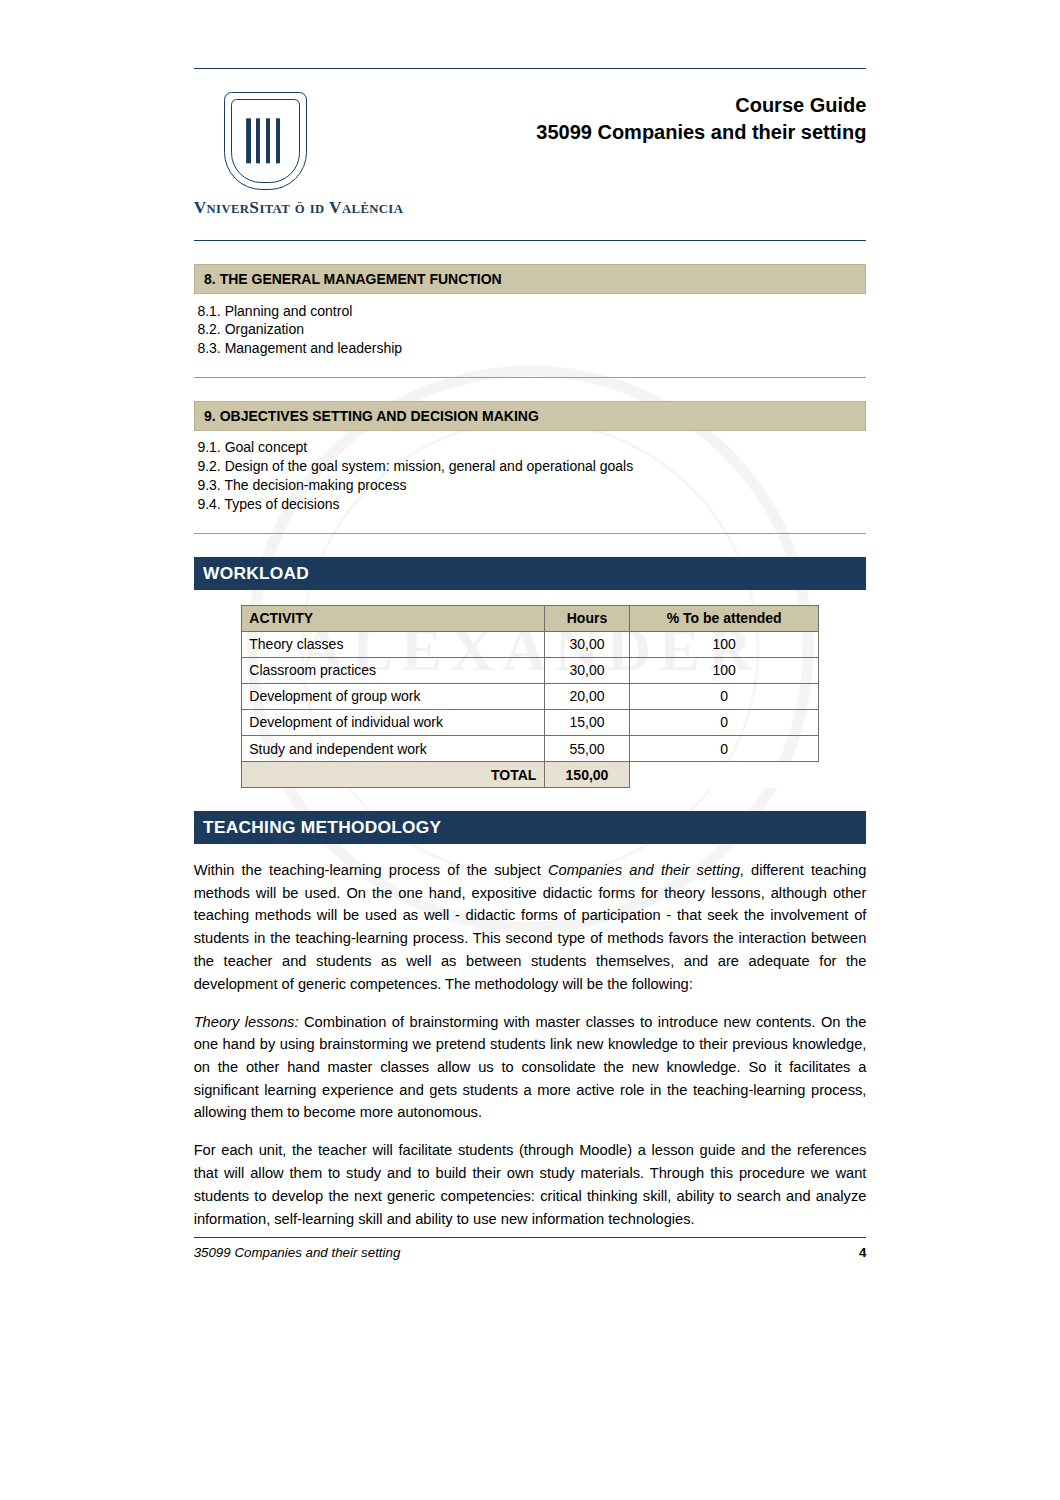ALEXANDER
VNIVERSITAT Ö ID VALÈNCIA
Course Guide
35099 Companies and their setting
8. THE GENERAL MANAGEMENT FUNCTION
8.1. Planning and control
8.2. Organization
8.3. Management and leadership
9. OBJECTIVES SETTING AND DECISION MAKING
9.1. Goal concept
9.2. Design of the goal system: mission, general and operational goals
9.3. The decision-making process
9.4. Types of decisions
WORKLOAD
| ACTIVITY | Hours | % To be attended |
| --- | --- | --- |
| Theory classes | 30,00 | 100 |
| Classroom practices | 30,00 | 100 |
| Development of group work | 20,00 | 0 |
| Development of individual work | 15,00 | 0 |
| Study and independent work | 55,00 | 0 |
| TOTAL | 150,00 | |
TEACHING METHODOLOGY
Within the teaching-learning process of the subject Companies and their setting, different teaching methods will be used. On the one hand, expositive didactic forms for theory lessons, although other teaching methods will be used as well - didactic forms of participation - that seek the involvement of students in the teaching-learning process. This second type of methods favors the interaction between the teacher and students as well as between students themselves, and are adequate for the development of generic competences. The methodology will be the following:
Theory lessons: Combination of brainstorming with master classes to introduce new contents. On the one hand by using brainstorming we pretend students link new knowledge to their previous knowledge, on the other hand master classes allow us to consolidate the new knowledge. So it facilitates a significant learning experience and gets students a more active role in the teaching-learning process, allowing them to become more autonomous.
For each unit, the teacher will facilitate students (through Moodle) a lesson guide and the references that will allow them to study and to build their own study materials. Through this procedure we want students to develop the next generic competencies: critical thinking skill, ability to search and analyze information, self-learning skill and ability to use new information technologies.
35099 Companies and their setting
4